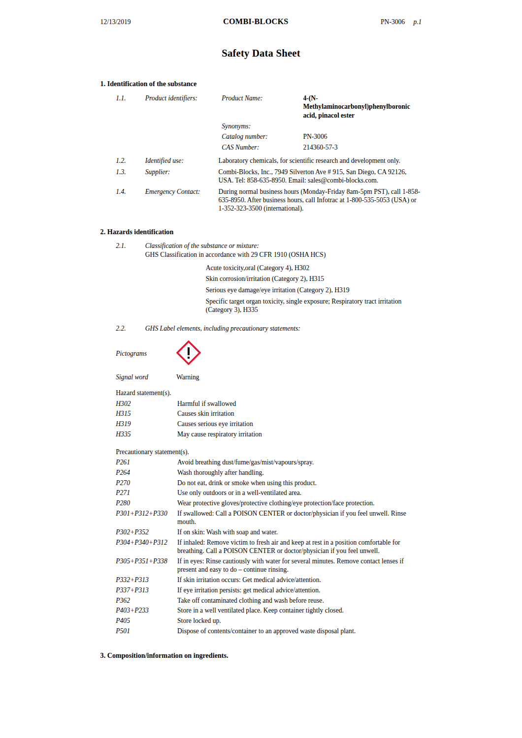12/13/2019
COMBI-BLOCKS
PN-3006p.1
Safety Data Sheet
1. Identification of the substance
1.1.
| Product identifiers: | Product Name: | 4-(N-Methylaminocarbonyl)phenylboronic acid, pinacol ester |
| | Synonyms: | |
| | Catalog number: | PN-3006 |
| | CAS Number: | 214360-57-3 |
1.2.
Identified use: Laboratory chemicals, for scientific research and development only.
1.3.
Supplier: Combi-Blocks, Inc., 7949 Silverton Ave # 915, San Diego, CA 92126, USA. Tel: 858-635-8950. Email: sales@combi-blocks.com.
1.4.
Emergency Contact: During normal business hours (Monday-Friday 8am-5pm PST), call 1-858-635-8950. After business hours, call Infotrac at 1-800-535-5053 (USA) or 1-352-323-3500 (international).
2. Hazards identification
2.1.
Classification of the substance or mixture:
GHS Classification in accordance with 29 CFR 1910 (OSHA HCS)
Acute toxicity,oral (Category 4), H302
Skin corrosion/irritation (Category 2), H315
Serious eye damage/eye irritation (Category 2), H319
Specific target organ toxicity, single exposure; Respiratory tract irritation (Category 3), H335
2.2.
GHS Label elements, including precautionary statements:
Pictograms
Signal word
Warning
Hazard statement(s).
| H302 | Harmful if swallowed |
| H315 | Causes skin irritation |
| H319 | Causes serious eye irritation |
| H335 | May cause respiratory irritation |
Precautionary statement(s).
| P261 | Avoid breathing dust/fume/gas/mist/vapours/spray. |
| P264 | Wash thoroughly after handling. |
| P270 | Do not eat, drink or smoke when using this product. |
| P271 | Use only outdoors or in a well-ventilated area. |
| P280 | Wear protective gloves/protective clothing/eye protection/face protection. |
| P301+P312+P330 | If swallowed: Call a POISON CENTER or doctor/physician if you feel unwell. Rinse mouth. |
| P302+P352 | If on skin: Wash with soap and water. |
| P304+P340+P312 | If inhaled: Remove victim to fresh air and keep at rest in a position comfortable for breathing. Call a POISON CENTER or doctor/physician if you feel unwell. |
| P305+P351+P338 | If in eyes: Rinse cautiously with water for several minutes. Remove contact lenses if present and easy to do – continue rinsing. |
| P332+P313 | If skin irritation occurs: Get medical advice/attention. |
| P337+P313 | If eye irritation persists: get medical advice/attention. |
| P362 | Take off contaminated clothing and wash before reuse. |
| P403+P233 | Store in a well ventilated place. Keep container tightly closed. |
| P405 | Store locked up. |
| P501 | Dispose of contents/container to an approved waste disposal plant. |
3. Composition/information on ingredients.